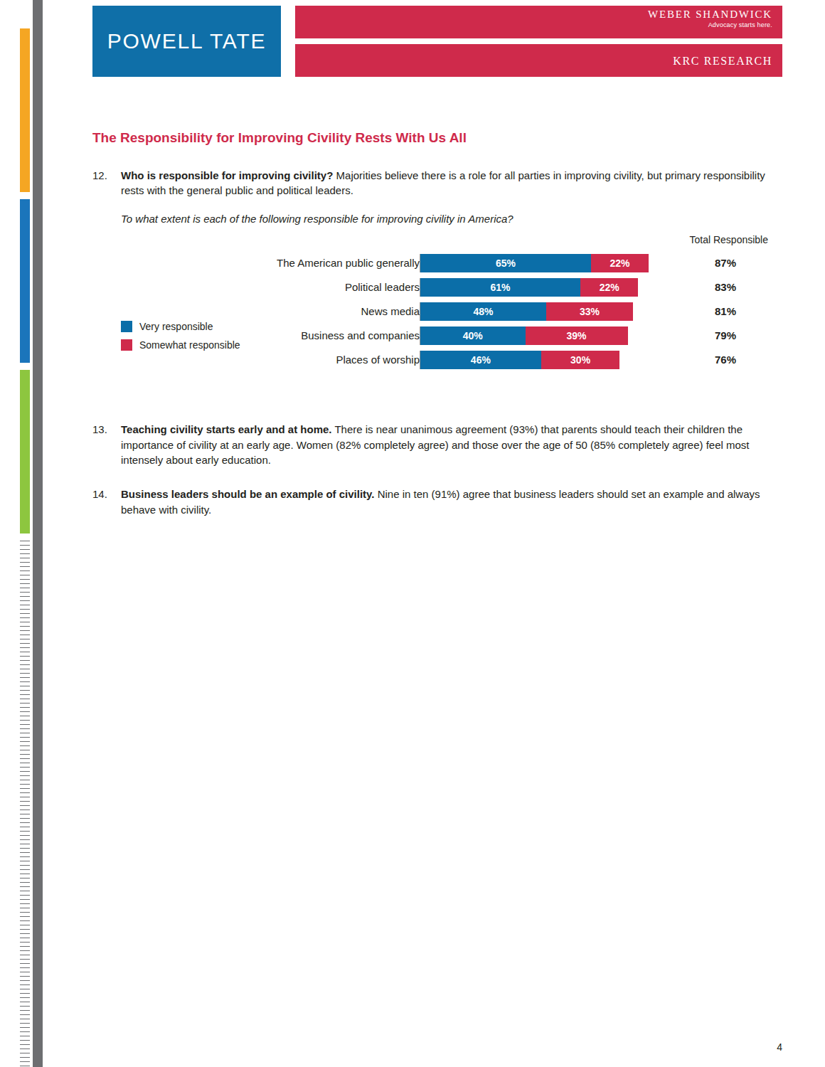POWELL TATE
WEBER SHANDWICK
Advocacy starts here.
KRC RESEARCH
The Responsibility for Improving Civility Rests With Us All
12. Who is responsible for improving civility? Majorities believe there is a role for all parties in improving civility, but primary responsibility rests with the general public and political leaders.
To what extent is each of the following responsible for improving civility in America?
Total Responsible
Very responsible
Somewhat responsible
| The American public generally | 65% 22% | 87% |
| Political leaders | 61% 22% | 83% |
| News media | 48% 33% | 81% |
| Business and companies | 40% 39% | 79% |
| Places of worship | 46% 30% | 76% |
13. Teaching civility starts early and at home. There is near unanimous agreement (93%) that parents should teach their children the importance of civility at an early age. Women (82% completely agree) and those over the age of 50 (85% completely agree) feel most intensely about early education.
14. Business leaders should be an example of civility. Nine in ten (91%) agree that business leaders should set an example and always behave with civility.
4